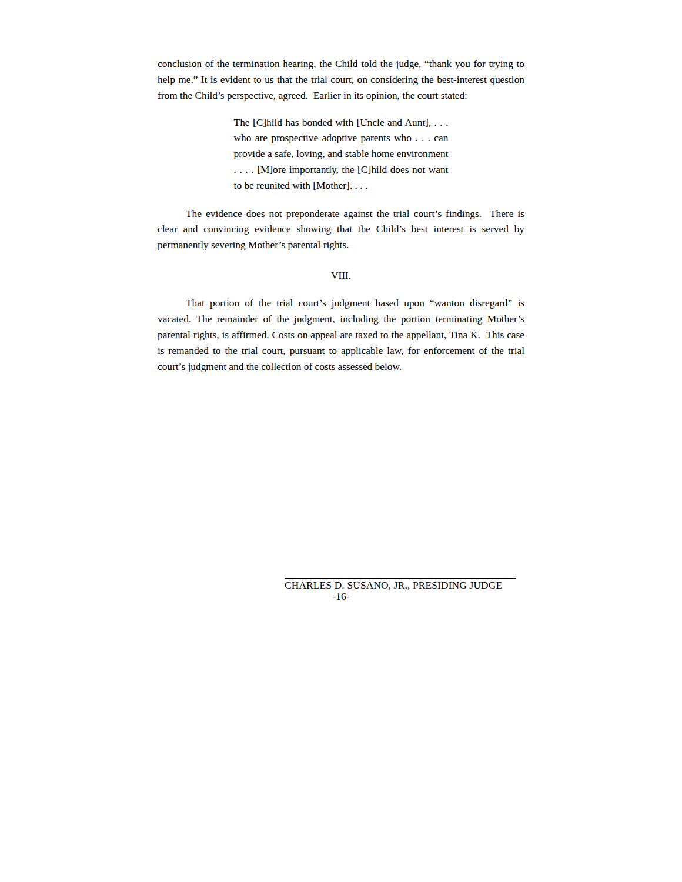conclusion of the termination hearing, the Child told the judge, “thank you for trying to help me.” It is evident to us that the trial court, on considering the best-interest question from the Child’s perspective, agreed. Earlier in its opinion, the court stated:
The [C]hild has bonded with [Uncle and Aunt], . . . who are prospective adoptive parents who . . . can provide a safe, loving, and stable home environment . . . . [M]ore importantly, the [C]hild does not want to be reunited with [Mother]. . . .
The evidence does not preponderate against the trial court’s findings. There is clear and convincing evidence showing that the Child’s best interest is served by permanently severing Mother’s parental rights.
VIII.
That portion of the trial court’s judgment based upon “wanton disregard” is vacated. The remainder of the judgment, including the portion terminating Mother’s parental rights, is affirmed. Costs on appeal are taxed to the appellant, Tina K. This case is remanded to the trial court, pursuant to applicable law, for enforcement of the trial court’s judgment and the collection of costs assessed below.
CHARLES D. SUSANO, JR., PRESIDING JUDGE
-16-